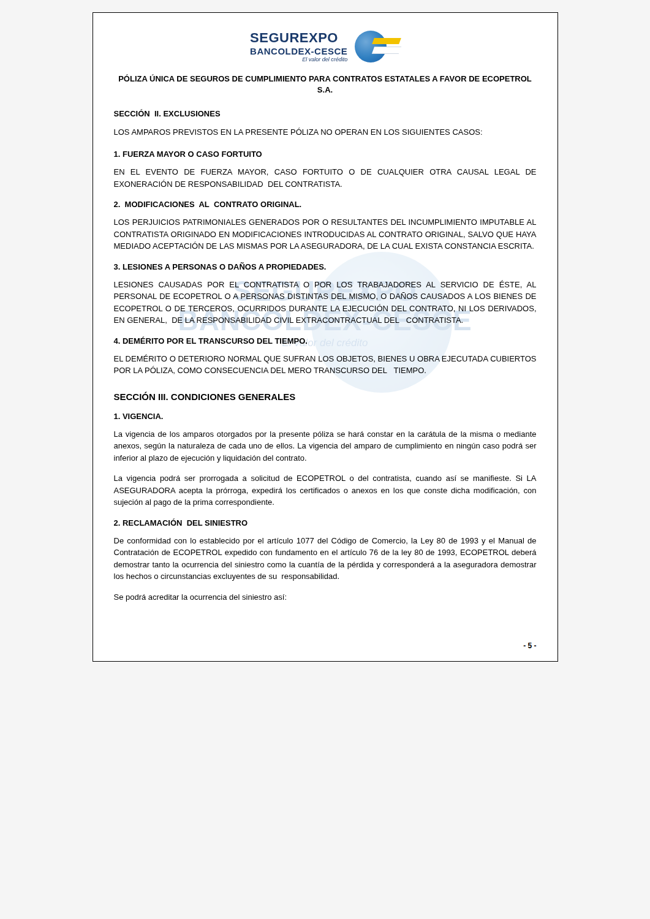SEGUREXPO
BANCOLDEX-CESCE
El valor del crédito
SEGUREXPO
BANCOLDEX-CESCE
El valor del crédito
PÓLIZA ÚNICA DE SEGUROS DE CUMPLIMIENTO PARA CONTRATOS ESTATALES A FAVOR DE ECOPETROL S.A.
SECCIÓN II. EXCLUSIONES
Los amparos previstos en la presente póliza no operan en los siguientes casos:
1. FUERZA MAYOR O CASO FORTUITO
En el evento de fuerza mayor, caso fortuito o de cualquier otra causal legal de exoneración de responsabilidad del contratista.
2. MODIFICACIONES AL CONTRATO ORIGINAL.
Los perjuicios patrimoniales generados por o resultantes del incumplimiento imputable al contratista originado en modificaciones introducidas al contrato original, salvo que haya mediado aceptación de las mismas por la aseguradora, de la cual exista constancia escrita.
3. LESIONES A PERSONAS O DAÑOS A PROPIEDADES.
Lesiones causadas por el contratista o por los trabajadores al servicio de éste, al personal de Ecopetrol o a personas distintas del mismo, o daños causados a los bienes de Ecopetrol o de terceros, ocurridos durante la ejecución del contrato, ni los derivados, en general, de la responsabilidad civil extracontractual del contratista.
4. DEMÉRITO POR EL TRANSCURSO DEL TIEMPO.
El demérito o deterioro normal que sufran los objetos, bienes u obra ejecutada cubiertos por la póliza, como consecuencia del mero transcurso del tiempo.
SECCIÓN III. CONDICIONES GENERALES
1. VIGENCIA.
La vigencia de los amparos otorgados por la presente póliza se hará constar en la carátula de la misma o mediante anexos, según la naturaleza de cada uno de ellos. La vigencia del amparo de cumplimiento en ningún caso podrá ser inferior al plazo de ejecución y liquidación del contrato.
La vigencia podrá ser prorrogada a solicitud de ECOPETROL o del contratista, cuando así se manifieste. Si LA ASEGURADORA acepta la prórroga, expedirá los certificados o anexos en los que conste dicha modificación, con sujeción al pago de la prima correspondiente.
2. RECLAMACIÓN DEL SINIESTRO
De conformidad con lo establecido por el artículo 1077 del Código de Comercio, la Ley 80 de 1993 y el Manual de Contratación de ECOPETROL expedido con fundamento en el artículo 76 de la ley 80 de 1993, ECOPETROL deberá demostrar tanto la ocurrencia del siniestro como la cuantía de la pérdida y corresponderá a la aseguradora demostrar los hechos o circunstancias excluyentes de su responsabilidad.
Se podrá acreditar la ocurrencia del siniestro así:
- 5 -